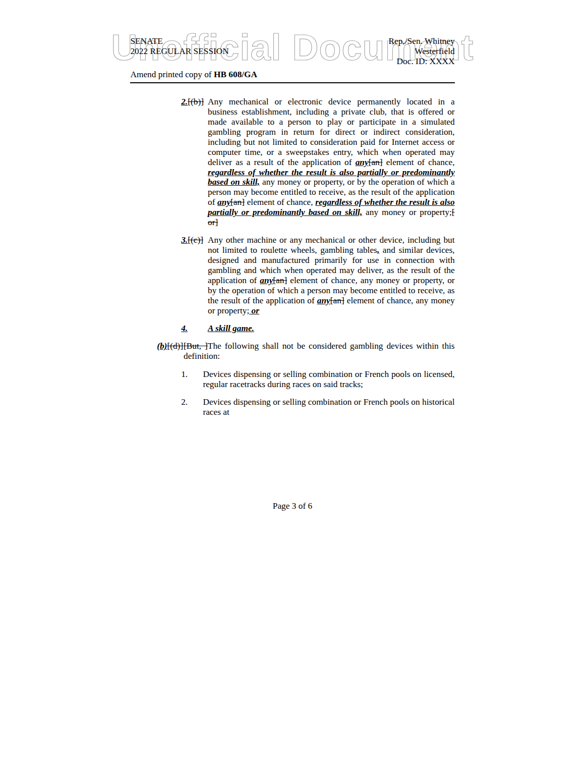Unofficial Document
SENATE 2022 REGULAR SESSION
Rep./Sen. Whitney Westerfield Doc. ID: XXXX
Amend printed copy of HB 608/GA
2.[(b)]
Any mechanical or electronic device permanently located in a business establishment, including a private club, that is offered or made available to a person to play or participate in a simulated gambling program in return for direct or indirect consideration, including but not limited to consideration paid for Internet access or computer time, or a sweepstakes entry, which when operated may deliver as a result of the application of any[an] element of chance, regardless of whether the result is also partially or predominantly based on skill, any money or property, or by the operation of which a person may become entitled to receive, as the result of the application of any[an] element of chance, regardless of whether the result is also partially or predominantly based on skill, any money or property;[ or]
3.[(c)]
Any other machine or any mechanical or other device, including but not limited to roulette wheels, gambling tables, and similar devices, designed and manufactured primarily for use in connection with gambling and which when operated may deliver, as the result of the application of any[an] element of chance, any money or property, or by the operation of which a person may become entitled to receive, as the result of the application of any[an] element of chance, any money or property; or
4.
A skill game.
(b)[(d)]
[But, ] The following shall not be considered gambling devices within this definition:
1.
Devices dispensing or selling combination or French pools on licensed, regular racetracks during races on said tracks;
2.
Devices dispensing or selling combination or French pools on historical races at
Page 3 of 6